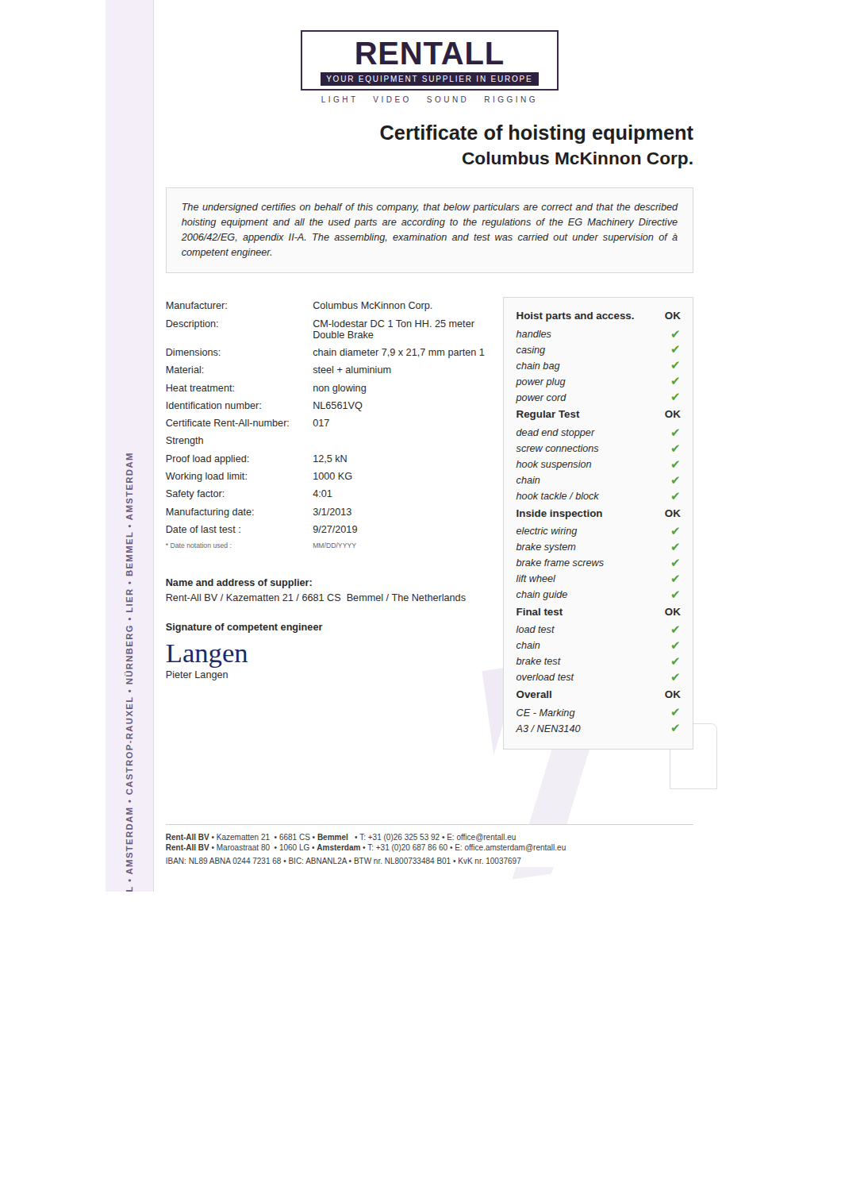BEMMEL • AMSTERDAM • CASTROP-RAUXEL • NÜRNBERG • LIER • BEMMEL • AMSTERDAM • CASTROP-RAUXEL • NÜRNBERG • LIER • BEMMEL • AMSTERDAM
RENTALL
Your equipment supplier in Europe
LIGHT VIDEO SOUND RIGGING
Certificate of hoisting equipment
Columbus McKinnon Corp.
The undersigned certifies on behalf of this company, that below particulars are correct and that the described hoisting equipment and all the used parts are according to the regulations of the EG Machinery Directive 2006/42/EG, appendix II-A. The assembling, examination and test was carried out under supervision of à competent engineer.
| Manufacturer: | Columbus McKinnon Corp. |
| Description: | CM-lodestar DC 1 Ton HH. 25 meter Double Brake |
| Dimensions: | chain diameter 7,9 x 21,7 mm parten 1 |
| Material: | steel + aluminium |
| Heat treatment: | non glowing |
| Identification number: | NL6561VQ |
| Certificate Rent-All-number: | 017 |
| Strength | |
| Proof load applied: | 12,5 kN |
| Working load limit: | 1000 KG |
| Safety factor: | 4:01 |
| Manufacturing date: | 3/1/2013 |
| Date of last test : | 9/27/2019 |
| * Date notation used : | MM/DD/YYYY |
Name and address of supplier:
Rent-All BV / Kazematten 21 / 6681 CS Bemmel / The Netherlands
Signature of competent engineer
Langen
Pieter Langen
| Hoist parts and access. | OK |
| --- | --- |
| handles | ✔ |
| casing | ✔ |
| chain bag | ✔ |
| power plug | ✔ |
| power cord | ✔ |
| Regular Test | OK |
| dead end stopper | ✔ |
| screw connections | ✔ |
| hook suspension | ✔ |
| chain | ✔ |
| hook tackle / block | ✔ |
| Inside inspection | OK |
| electric wiring | ✔ |
| brake system | ✔ |
| brake frame screws | ✔ |
| lift wheel | ✔ |
| chain guide | ✔ |
| Final test | OK |
| load test | ✔ |
| chain | ✔ |
| brake test | ✔ |
| overload test | ✔ |
| Overall | OK |
| CE - Marking | ✔ |
| A3 / NEN3140 | ✔ |
Rent-All BV • Kazematten 21 • 6681 CS • Bemmel • T: +31 (0)26 325 53 92 • E: office@rentall.eu
Rent-All BV • Maroastraat 80 • 1060 LG • Amsterdam • T: +31 (0)20 687 86 60 • E: office.amsterdam@rentall.eu
IBAN: NL89 ABNA 0244 7231 68 • BIC: ABNANL2A • BTW nr. NL800733484 B01 • KvK nr. 10037697